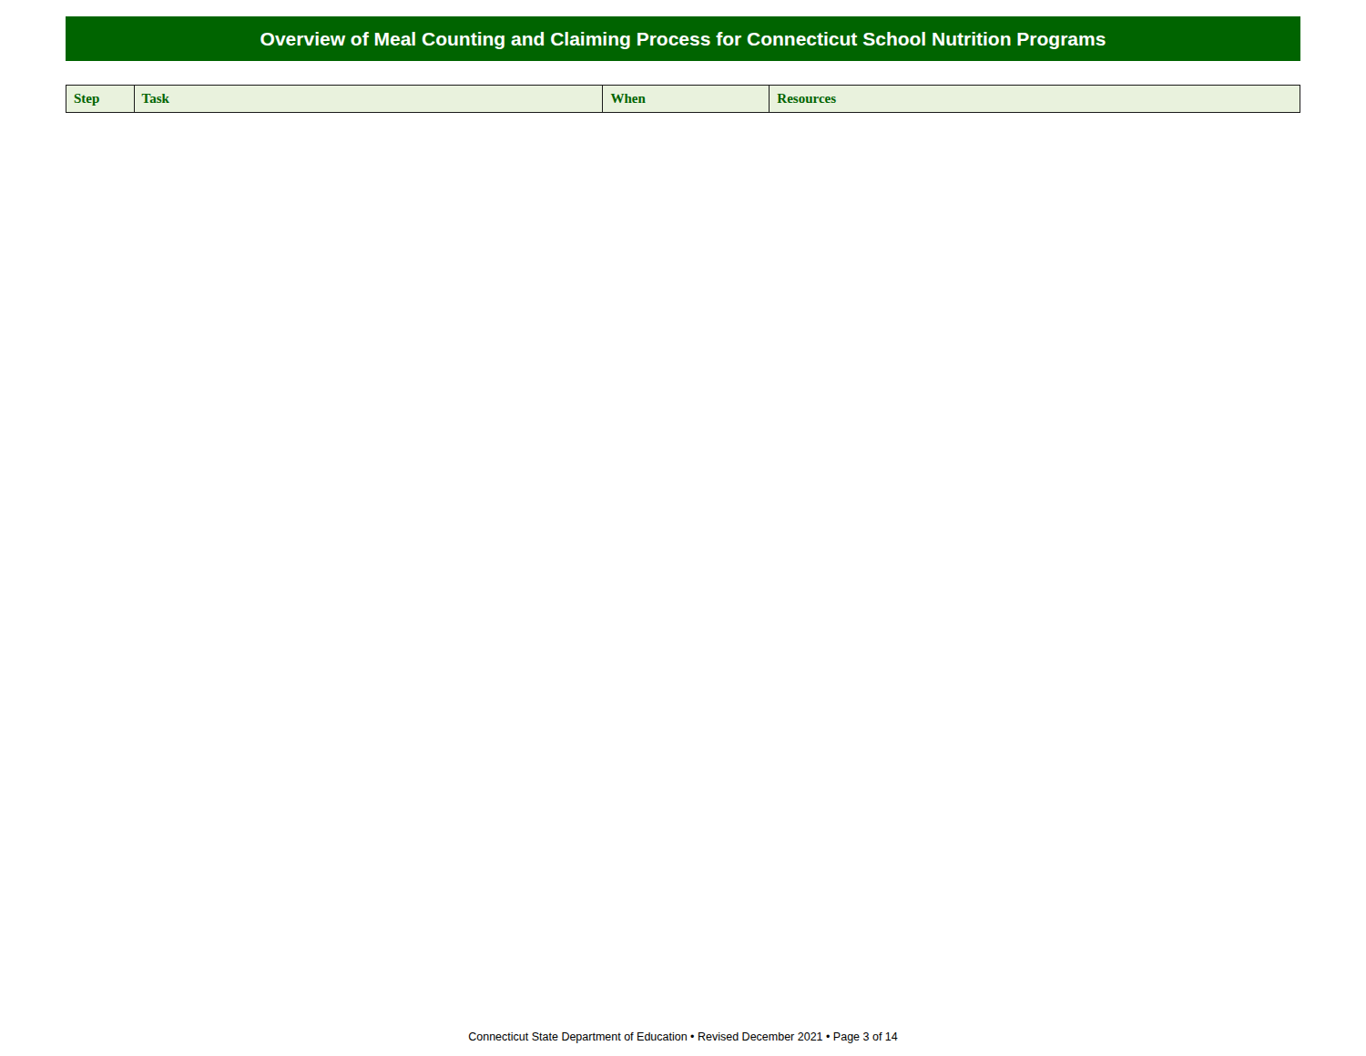Overview of Meal Counting and Claiming Process for Connecticut School Nutrition Programs
| Step | Task | When | Resources |
| --- | --- | --- | --- |
Connecticut State Department of Education • Revised December 2021 • Page 3 of 14